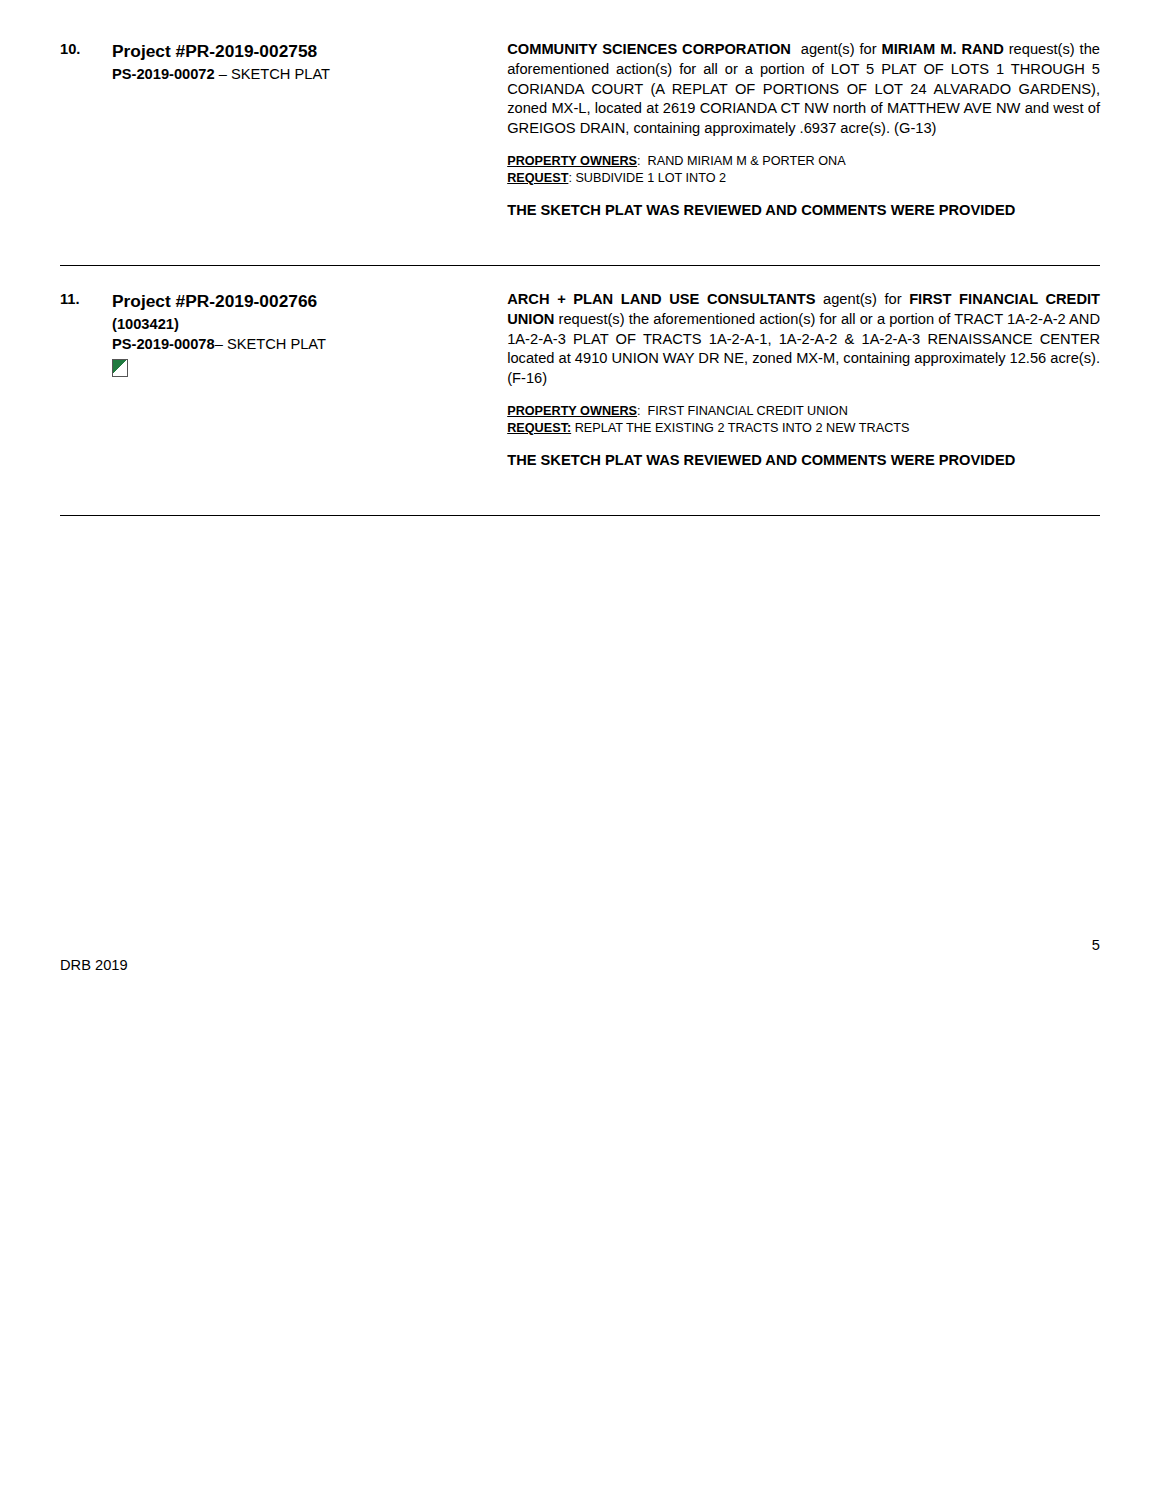| 10. | Project #PR-2019-002758 PS-2019-00072 – SKETCH PLAT | COMMUNITY SCIENCES CORPORATION agent(s) for MIRIAM M. RAND request(s) the aforementioned action(s) for all or a portion of LOT 5 PLAT OF LOTS 1 THROUGH 5 CORIANDA COURT (A REPLAT OF PORTIONS OF LOT 24 ALVARADO GARDENS), zoned MX-L, located at 2619 CORIANDA CT NW north of MATTHEW AVE NW and west of GREIGOS DRAIN, containing approximately .6937 acre(s). (G-13) PROPERTY OWNERS : RAND MIRIAM M & PORTER ONA REQUEST : SUBDIVIDE 1 LOT INTO 2 THE SKETCH PLAT WAS REVIEWED AND COMMENTS WERE PROVIDED |
| 11. | Project #PR-2019-002766 (1003421) PS-2019-00078 – SKETCH PLAT | ARCH + PLAN LAND USE CONSULTANTS agent(s) for FIRST FINANCIAL CREDIT UNION request(s) the aforementioned action(s) for all or a portion of TRACT 1A-2-A-2 AND 1A-2-A-3 PLAT OF TRACTS 1A-2-A-1, 1A-2-A-2 & 1A-2-A-3 RENAISSANCE CENTER located at 4910 UNION WAY DR NE, zoned MX-M, containing approximately 12.56 acre(s). (F-16) PROPERTY OWNERS : FIRST FINANCIAL CREDIT UNION REQUEST: REPLAT THE EXISTING 2 TRACTS INTO 2 NEW TRACTS THE SKETCH PLAT WAS REVIEWED AND COMMENTS WERE PROVIDED |
5
DRB 2019